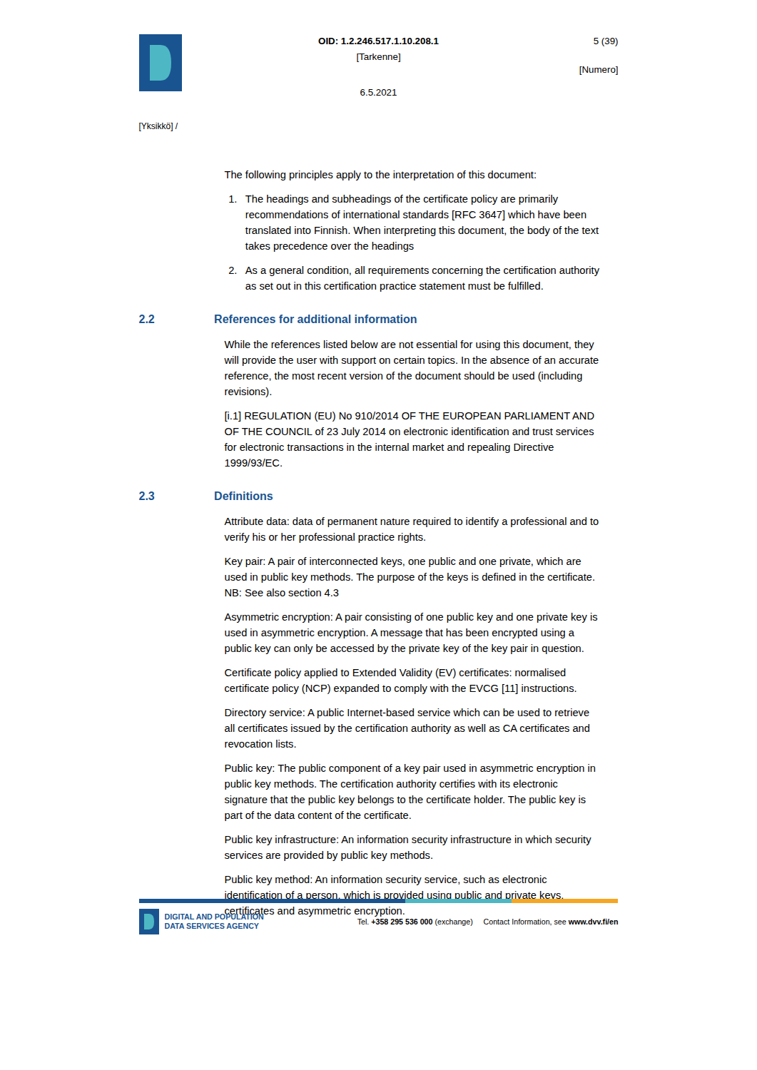[Yksikkö] /
OID: 1.2.246.517.1.10.208.1
[Tarkenne]
6.5.2021
5 (39)
[Numero]
The following principles apply to the interpretation of this document:
The headings and subheadings of the certificate policy are primarily recommendations of international standards [RFC 3647] which have been translated into Finnish. When interpreting this document, the body of the text takes precedence over the headings
As a general condition, all requirements concerning the certification authority as set out in this certification practice statement must be fulfilled.
2.2 References for additional information
While the references listed below are not essential for using this document, they will provide the user with support on certain topics. In the absence of an accurate reference, the most recent version of the document should be used (including revisions).
[i.1] REGULATION (EU) No 910/2014 OF THE EUROPEAN PARLIAMENT AND OF THE COUNCIL of 23 July 2014 on electronic identification and trust services for electronic transactions in the internal market and repealing Directive 1999/93/EC.
2.3 Definitions
Attribute data: data of permanent nature required to identify a professional and to verify his or her professional practice rights.
Key pair: A pair of interconnected keys, one public and one private, which are used in public key methods. The purpose of the keys is defined in the certificate. NB: See also section 4.3
Asymmetric encryption: A pair consisting of one public key and one private key is used in asymmetric encryption. A message that has been encrypted using a public key can only be accessed by the private key of the key pair in question.
Certificate policy applied to Extended Validity (EV) certificates: normalised certificate policy (NCP) expanded to comply with the EVCG [11] instructions.
Directory service: A public Internet-based service which can be used to retrieve all certificates issued by the certification authority as well as CA certificates and revocation lists.
Public key: The public component of a key pair used in asymmetric encryption in public key methods. The certification authority certifies with its electronic signature that the public key belongs to the certificate holder. The public key is part of the data content of the certificate.
Public key infrastructure: An information security infrastructure in which security services are provided by public key methods.
Public key method: An information security service, such as electronic identification of a person, which is provided using public and private keys, certificates and asymmetric encryption.
DIGITAL AND POPULATION
DATA SERVICES AGENCY
Tel. +358 295 536 000 (exchange) Contact Information, see www.dvv.fi/en